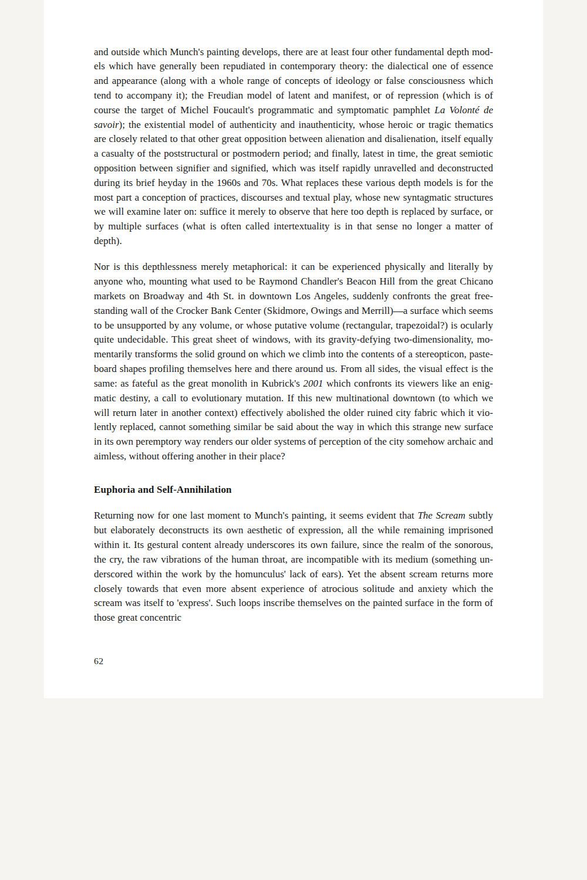and outside which Munch's painting develops, there are at least four other fundamental depth models which have generally been repudiated in contemporary theory: the dialectical one of essence and appearance (along with a whole range of concepts of ideology or false consciousness which tend to accompany it); the Freudian model of latent and manifest, or of repression (which is of course the target of Michel Foucault's programmatic and symptomatic pamphlet La Volonté de savoir); the existential model of authenticity and inauthenticity, whose heroic or tragic thematics are closely related to that other great opposition between alienation and disalienation, itself equally a casualty of the poststructural or postmodern period; and finally, latest in time, the great semiotic opposition between signifier and signified, which was itself rapidly unravelled and deconstructed during its brief heyday in the 1960s and 70s. What replaces these various depth models is for the most part a conception of practices, discourses and textual play, whose new syntagmatic structures we will examine later on: suffice it merely to observe that here too depth is replaced by surface, or by multiple surfaces (what is often called intertextuality is in that sense no longer a matter of depth).
Nor is this depthlessness merely metaphorical: it can be experienced physically and literally by anyone who, mounting what used to be Raymond Chandler's Beacon Hill from the great Chicano markets on Broadway and 4th St. in downtown Los Angeles, suddenly confronts the great free-standing wall of the Crocker Bank Center (Skidmore, Owings and Merrill)—a surface which seems to be unsupported by any volume, or whose putative volume (rectangular, trapezoidal?) is ocularly quite undecidable. This great sheet of windows, with its gravity-defying two-dimensionality, momentarily transforms the solid ground on which we climb into the contents of a stereopticon, pasteboard shapes profiling themselves here and there around us. From all sides, the visual effect is the same: as fateful as the great monolith in Kubrick's 2001 which confronts its viewers like an enigmatic destiny, a call to evolutionary mutation. If this new multinational downtown (to which we will return later in another context) effectively abolished the older ruined city fabric which it violently replaced, cannot something similar be said about the way in which this strange new surface in its own peremptory way renders our older systems of perception of the city somehow archaic and aimless, without offering another in their place?
Euphoria and Self-Annihilation
Returning now for one last moment to Munch's painting, it seems evident that The Scream subtly but elaborately deconstructs its own aesthetic of expression, all the while remaining imprisoned within it. Its gestural content already underscores its own failure, since the realm of the sonorous, the cry, the raw vibrations of the human throat, are incompatible with its medium (something underscored within the work by the homunculus' lack of ears). Yet the absent scream returns more closely towards that even more absent experience of atrocious solitude and anxiety which the scream was itself to 'express'. Such loops inscribe themselves on the painted surface in the form of those great concentric
62